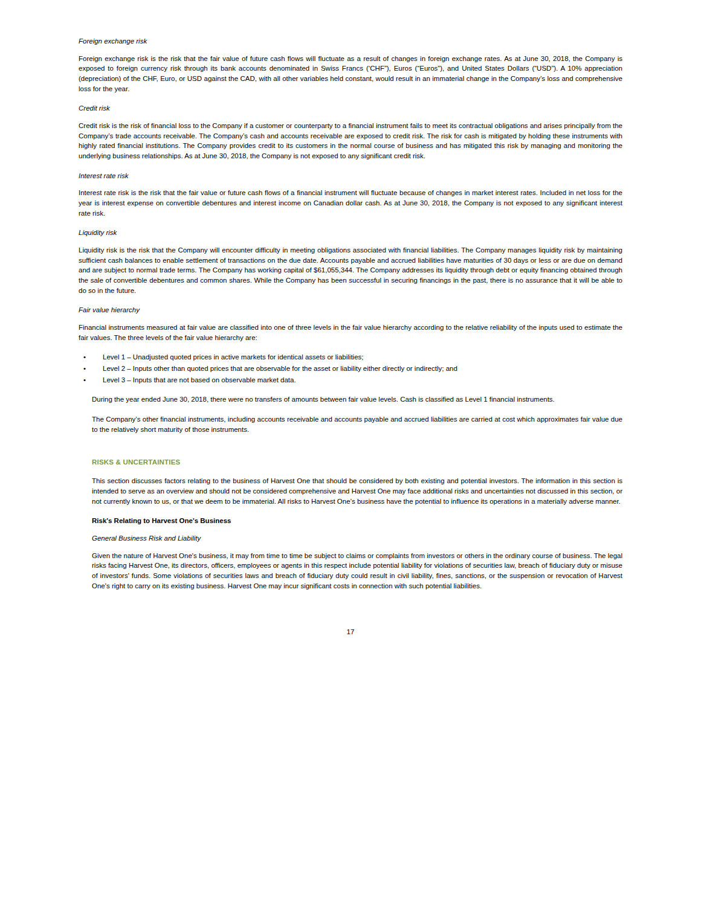Foreign exchange risk
Foreign exchange risk is the risk that the fair value of future cash flows will fluctuate as a result of changes in foreign exchange rates. As at June 30, 2018, the Company is exposed to foreign currency risk through its bank accounts denominated in Swiss Francs (‘CHF”), Euros (“Euros”), and United States Dollars (“USD”). A 10% appreciation (depreciation) of the CHF, Euro, or USD against the CAD, with all other variables held constant, would result in an immaterial change in the Company’s loss and comprehensive loss for the year.
Credit risk
Credit risk is the risk of financial loss to the Company if a customer or counterparty to a financial instrument fails to meet its contractual obligations and arises principally from the Company’s trade accounts receivable. The Company’s cash and accounts receivable are exposed to credit risk. The risk for cash is mitigated by holding these instruments with highly rated financial institutions. The Company provides credit to its customers in the normal course of business and has mitigated this risk by managing and monitoring the underlying business relationships. As at June 30, 2018, the Company is not exposed to any significant credit risk.
Interest rate risk
Interest rate risk is the risk that the fair value or future cash flows of a financial instrument will fluctuate because of changes in market interest rates. Included in net loss for the year is interest expense on convertible debentures and interest income on Canadian dollar cash. As at June 30, 2018, the Company is not exposed to any significant interest rate risk.
Liquidity risk
Liquidity risk is the risk that the Company will encounter difficulty in meeting obligations associated with financial liabilities. The Company manages liquidity risk by maintaining sufficient cash balances to enable settlement of transactions on the due date. Accounts payable and accrued liabilities have maturities of 30 days or less or are due on demand and are subject to normal trade terms. The Company has working capital of $61,055,344. The Company addresses its liquidity through debt or equity financing obtained through the sale of convertible debentures and common shares. While the Company has been successful in securing financings in the past, there is no assurance that it will be able to do so in the future.
Fair value hierarchy
Financial instruments measured at fair value are classified into one of three levels in the fair value hierarchy according to the relative reliability of the inputs used to estimate the fair values. The three levels of the fair value hierarchy are:
Level 1 – Unadjusted quoted prices in active markets for identical assets or liabilities;
Level 2 – Inputs other than quoted prices that are observable for the asset or liability either directly or indirectly; and
Level 3 – Inputs that are not based on observable market data.
During the year ended June 30, 2018, there were no transfers of amounts between fair value levels. Cash is classified as Level 1 financial instruments.
The Company’s other financial instruments, including accounts receivable and accounts payable and accrued liabilities are carried at cost which approximates fair value due to the relatively short maturity of those instruments.
RISKS & UNCERTAINTIES
This section discusses factors relating to the business of Harvest One that should be considered by both existing and potential investors. The information in this section is intended to serve as an overview and should not be considered comprehensive and Harvest One may face additional risks and uncertainties not discussed in this section, or not currently known to us, or that we deem to be immaterial. All risks to Harvest One’s business have the potential to influence its operations in a materially adverse manner.
Risk's Relating to Harvest One's Business
General Business Risk and Liability
Given the nature of Harvest One's business, it may from time to time be subject to claims or complaints from investors or others in the ordinary course of business. The legal risks facing Harvest One, its directors, officers, employees or agents in this respect include potential liability for violations of securities law, breach of fiduciary duty or misuse of investors' funds. Some violations of securities laws and breach of fiduciary duty could result in civil liability, fines, sanctions, or the suspension or revocation of Harvest One's right to carry on its existing business. Harvest One may incur significant costs in connection with such potential liabilities.
17